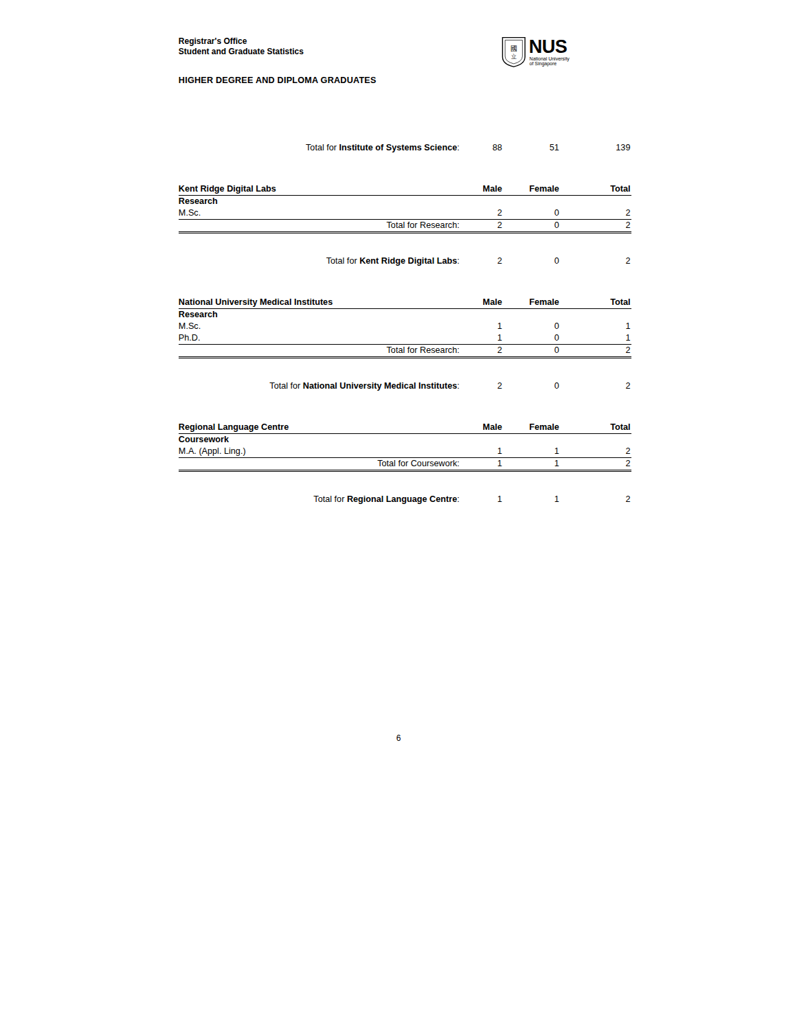Registrar's Office
Student and Graduate Statistics
HIGHER DEGREE AND DIPLOMA GRADUATES
| Total for Institute of Systems Science : | 88 | 51 | 139 |
| Kent Ridge Digital Labs | Male | Female | Total |
| Research | | | |
| M.Sc. | 2 | 0 | 2 |
| Total for Research: | 2 | 0 | 2 |
| Total for Kent Ridge Digital Labs : | 2 | 0 | 2 |
| National University Medical Institutes | Male | Female | Total |
| Research | | | |
| M.Sc. | 1 | 0 | 1 |
| Ph.D. | 1 | 0 | 1 |
| Total for Research: | 2 | 0 | 2 |
| Total for National University Medical Institutes : | 2 | 0 | 2 |
| Regional Language Centre | Male | Female | Total |
| Coursework | | | |
| M.A. (Appl. Ling.) | 1 | 1 | 2 |
| Total for Coursework: | 1 | 1 | 2 |
| Total for Regional Language Centre : | 1 | 1 | 2 |
6